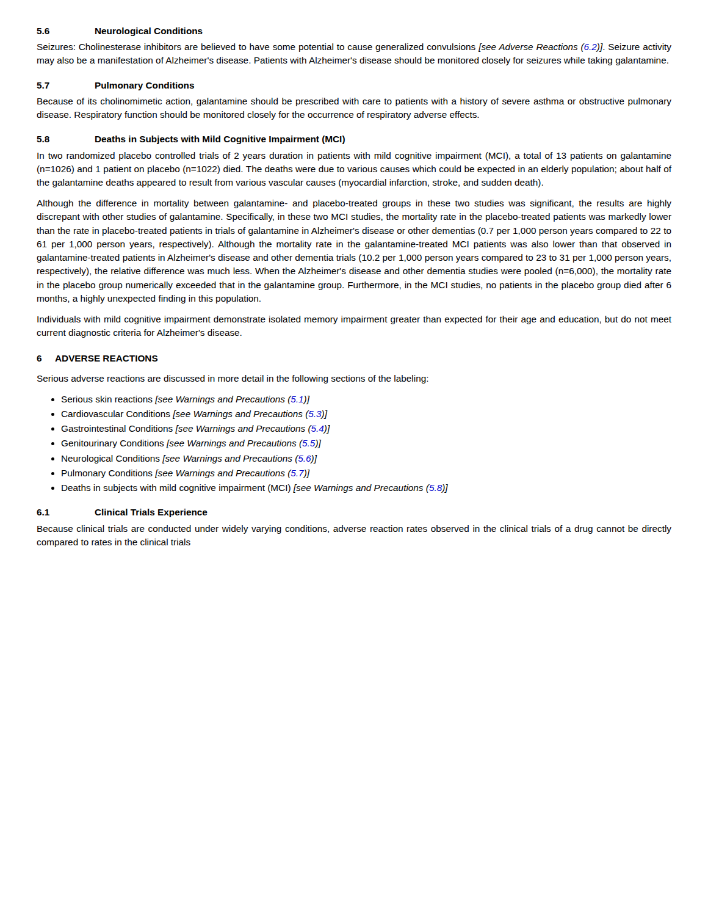5.6 Neurological Conditions
Seizures: Cholinesterase inhibitors are believed to have some potential to cause generalized convulsions [see Adverse Reactions (6.2)]. Seizure activity may also be a manifestation of Alzheimer's disease. Patients with Alzheimer's disease should be monitored closely for seizures while taking galantamine.
5.7 Pulmonary Conditions
Because of its cholinomimetic action, galantamine should be prescribed with care to patients with a history of severe asthma or obstructive pulmonary disease. Respiratory function should be monitored closely for the occurrence of respiratory adverse effects.
5.8 Deaths in Subjects with Mild Cognitive Impairment (MCI)
In two randomized placebo controlled trials of 2 years duration in patients with mild cognitive impairment (MCI), a total of 13 patients on galantamine (n=1026) and 1 patient on placebo (n=1022) died. The deaths were due to various causes which could be expected in an elderly population; about half of the galantamine deaths appeared to result from various vascular causes (myocardial infarction, stroke, and sudden death).
Although the difference in mortality between galantamine- and placebo-treated groups in these two studies was significant, the results are highly discrepant with other studies of galantamine. Specifically, in these two MCI studies, the mortality rate in the placebo-treated patients was markedly lower than the rate in placebo-treated patients in trials of galantamine in Alzheimer's disease or other dementias (0.7 per 1,000 person years compared to 22 to 61 per 1,000 person years, respectively). Although the mortality rate in the galantamine-treated MCI patients was also lower than that observed in galantamine-treated patients in Alzheimer's disease and other dementia trials (10.2 per 1,000 person years compared to 23 to 31 per 1,000 person years, respectively), the relative difference was much less. When the Alzheimer's disease and other dementia studies were pooled (n=6,000), the mortality rate in the placebo group numerically exceeded that in the galantamine group. Furthermore, in the MCI studies, no patients in the placebo group died after 6 months, a highly unexpected finding in this population.
Individuals with mild cognitive impairment demonstrate isolated memory impairment greater than expected for their age and education, but do not meet current diagnostic criteria for Alzheimer's disease.
6 ADVERSE REACTIONS
Serious adverse reactions are discussed in more detail in the following sections of the labeling:
Serious skin reactions [see Warnings and Precautions (5.1)]
Cardiovascular Conditions [see Warnings and Precautions (5.3)]
Gastrointestinal Conditions [see Warnings and Precautions (5.4)]
Genitourinary Conditions [see Warnings and Precautions (5.5)]
Neurological Conditions [see Warnings and Precautions (5.6)]
Pulmonary Conditions [see Warnings and Precautions (5.7)]
Deaths in subjects with mild cognitive impairment (MCI) [see Warnings and Precautions (5.8)]
6.1 Clinical Trials Experience
Because clinical trials are conducted under widely varying conditions, adverse reaction rates observed in the clinical trials of a drug cannot be directly compared to rates in the clinical trials